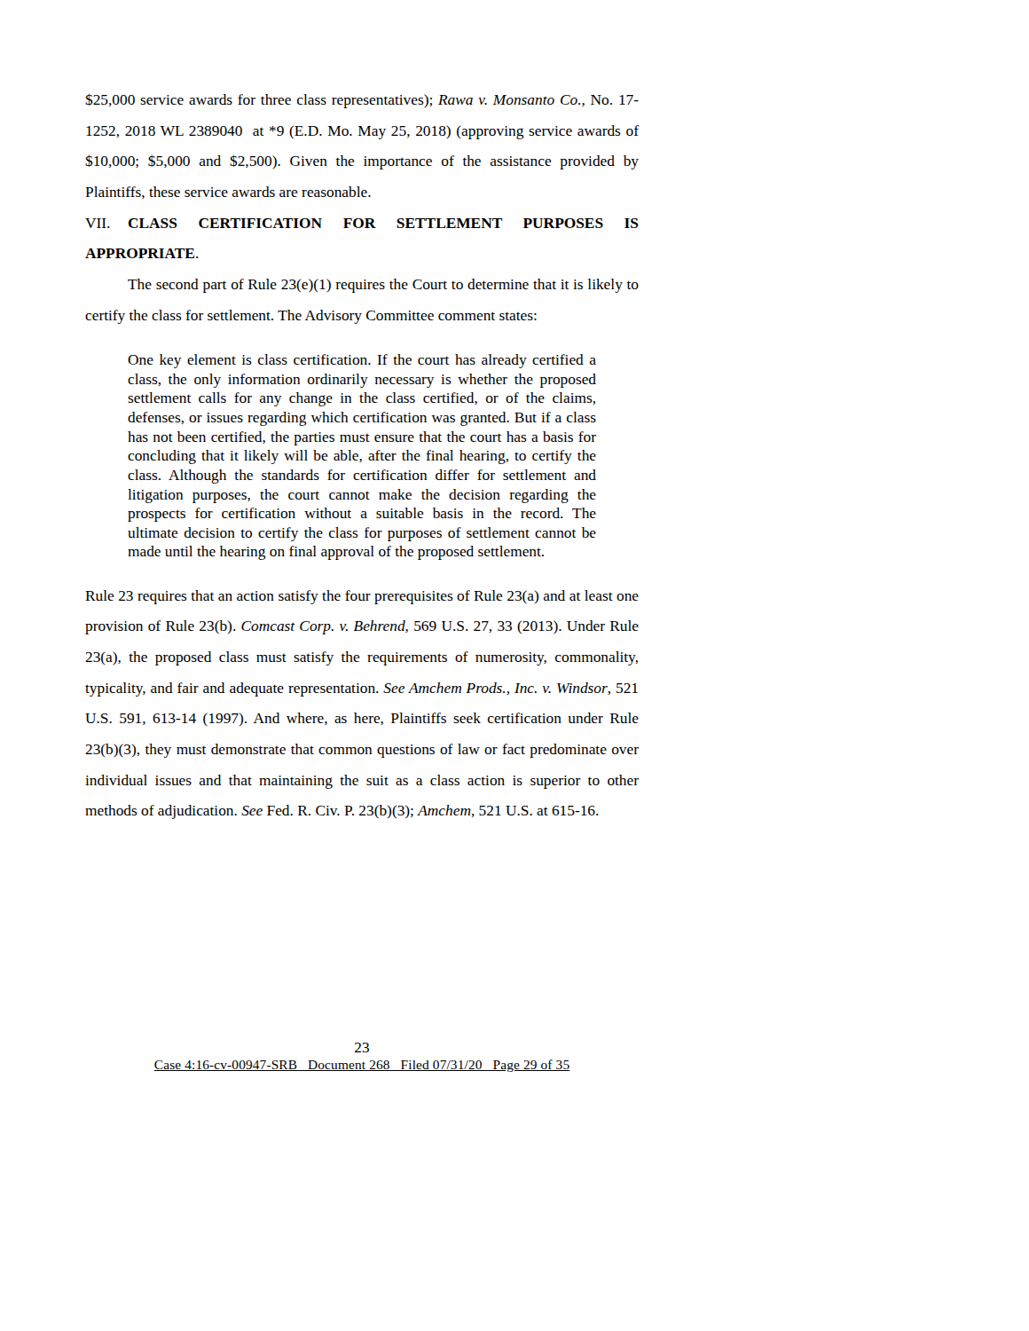$25,000 service awards for three class representatives); Rawa v. Monsanto Co., No. 17-1252, 2018 WL 2389040 at *9 (E.D. Mo. May 25, 2018) (approving service awards of $10,000; $5,000 and $2,500). Given the importance of the assistance provided by Plaintiffs, these service awards are reasonable.
VII. CLASS CERTIFICATION FOR SETTLEMENT PURPOSES IS APPROPRIATE.
The second part of Rule 23(e)(1) requires the Court to determine that it is likely to certify the class for settlement. The Advisory Committee comment states:
One key element is class certification. If the court has already certified a class, the only information ordinarily necessary is whether the proposed settlement calls for any change in the class certified, or of the claims, defenses, or issues regarding which certification was granted. But if a class has not been certified, the parties must ensure that the court has a basis for concluding that it likely will be able, after the final hearing, to certify the class. Although the standards for certification differ for settlement and litigation purposes, the court cannot make the decision regarding the prospects for certification without a suitable basis in the record. The ultimate decision to certify the class for purposes of settlement cannot be made until the hearing on final approval of the proposed settlement.
Rule 23 requires that an action satisfy the four prerequisites of Rule 23(a) and at least one provision of Rule 23(b). Comcast Corp. v. Behrend, 569 U.S. 27, 33 (2013). Under Rule 23(a), the proposed class must satisfy the requirements of numerosity, commonality, typicality, and fair and adequate representation. See Amchem Prods., Inc. v. Windsor, 521 U.S. 591, 613-14 (1997). And where, as here, Plaintiffs seek certification under Rule 23(b)(3), they must demonstrate that common questions of law or fact predominate over individual issues and that maintaining the suit as a class action is superior to other methods of adjudication. See Fed. R. Civ. P. 23(b)(3); Amchem, 521 U.S. at 615-16.
23
Case 4:16-cv-00947-SRB Document 268 Filed 07/31/20 Page 29 of 35